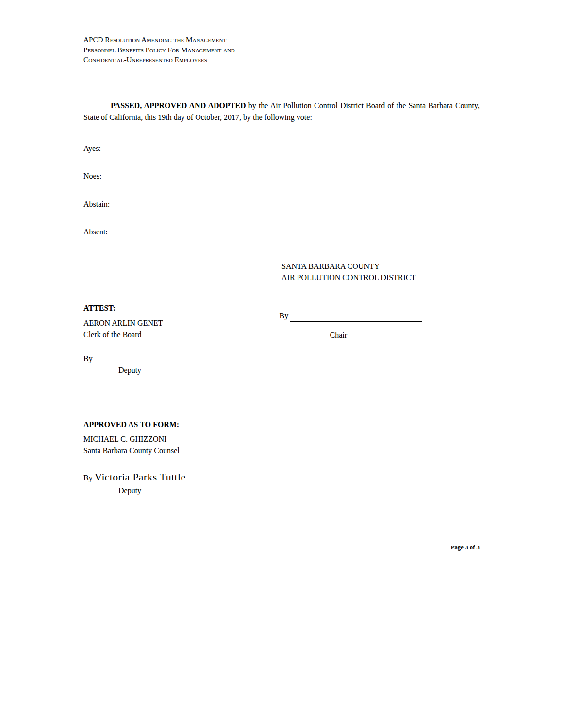APCD Resolution Amending the Management
Personnel Benefits Policy For Management and
Confidential-Unrepresented Employees
PASSED, APPROVED AND ADOPTED by the Air Pollution Control District Board of the Santa Barbara County, State of California, this 19th day of October, 2017, by the following vote:
Ayes:
Noes:
Abstain:
Absent:
SANTA BARBARA COUNTY
AIR POLLUTION CONTROL DISTRICT
ATTEST:
AERON ARLIN GENET
Clerk of the Board
By
Deputy
By
Chair
APPROVED AS TO FORM:
MICHAEL C. GHIZZONI
Santa Barbara County Counsel
By Victoria Parks Tuttle
Deputy
Page 3 of 3